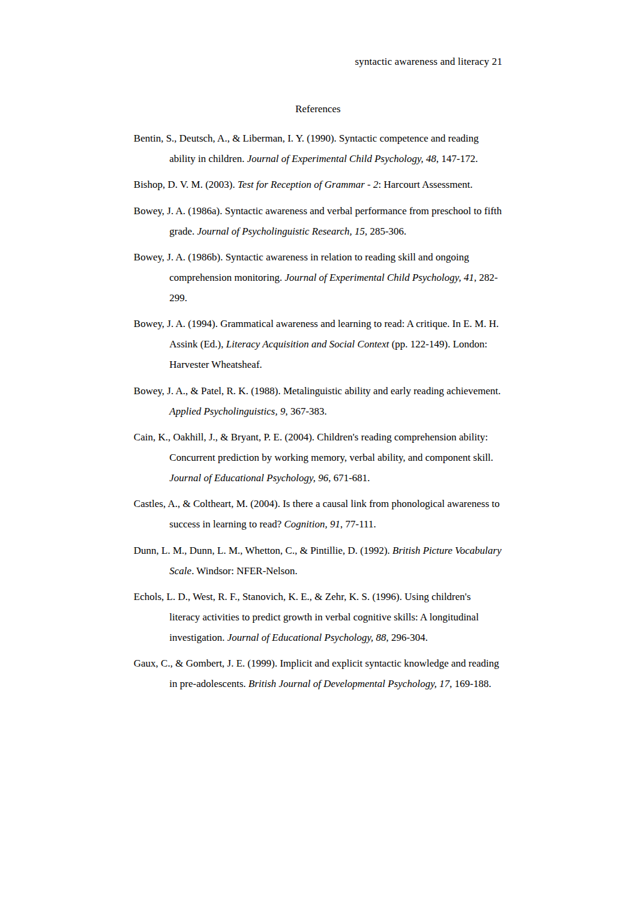syntactic awareness and literacy 21
References
Bentin, S., Deutsch, A., & Liberman, I. Y. (1990). Syntactic competence and reading ability in children. Journal of Experimental Child Psychology, 48, 147-172.
Bishop, D. V. M. (2003). Test for Reception of Grammar - 2: Harcourt Assessment.
Bowey, J. A. (1986a). Syntactic awareness and verbal performance from preschool to fifth grade. Journal of Psycholinguistic Research, 15, 285-306.
Bowey, J. A. (1986b). Syntactic awareness in relation to reading skill and ongoing comprehension monitoring. Journal of Experimental Child Psychology, 41, 282-299.
Bowey, J. A. (1994). Grammatical awareness and learning to read: A critique. In E. M. H. Assink (Ed.), Literacy Acquisition and Social Context (pp. 122-149). London: Harvester Wheatsheaf.
Bowey, J. A., & Patel, R. K. (1988). Metalinguistic ability and early reading achievement. Applied Psycholinguistics, 9, 367-383.
Cain, K., Oakhill, J., & Bryant, P. E. (2004). Children's reading comprehension ability: Concurrent prediction by working memory, verbal ability, and component skill. Journal of Educational Psychology, 96, 671-681.
Castles, A., & Coltheart, M. (2004). Is there a causal link from phonological awareness to success in learning to read? Cognition, 91, 77-111.
Dunn, L. M., Dunn, L. M., Whetton, C., & Pintillie, D. (1992). British Picture Vocabulary Scale. Windsor: NFER-Nelson.
Echols, L. D., West, R. F., Stanovich, K. E., & Zehr, K. S. (1996). Using children's literacy activities to predict growth in verbal cognitive skills: A longitudinal investigation. Journal of Educational Psychology, 88, 296-304.
Gaux, C., & Gombert, J. E. (1999). Implicit and explicit syntactic knowledge and reading in pre-adolescents. British Journal of Developmental Psychology, 17, 169-188.